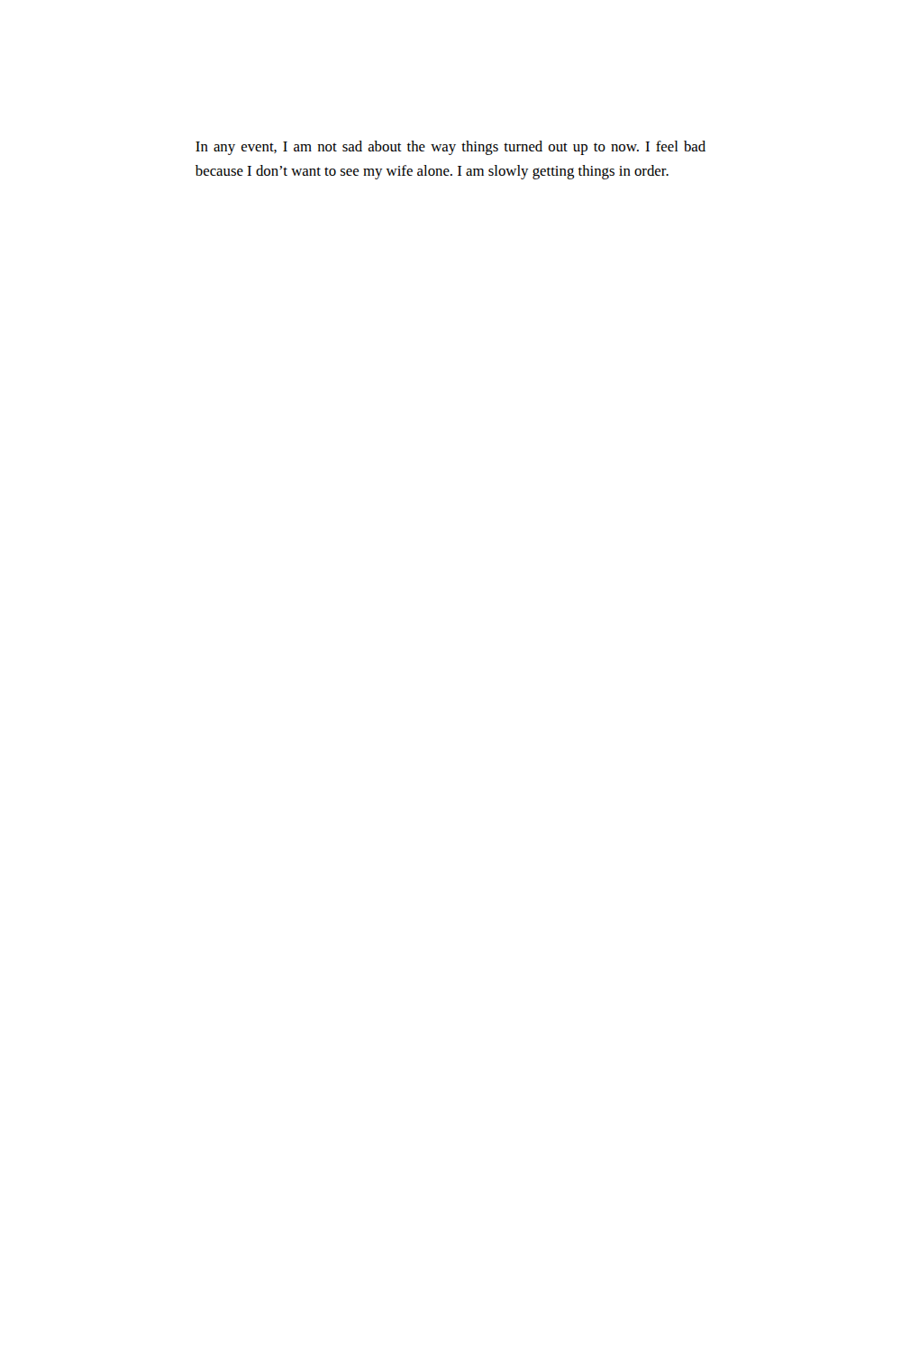In any event, I am not sad about the way things turned out up to now. I feel bad because I don’t want to see my wife alone. I am slowly getting things in order.